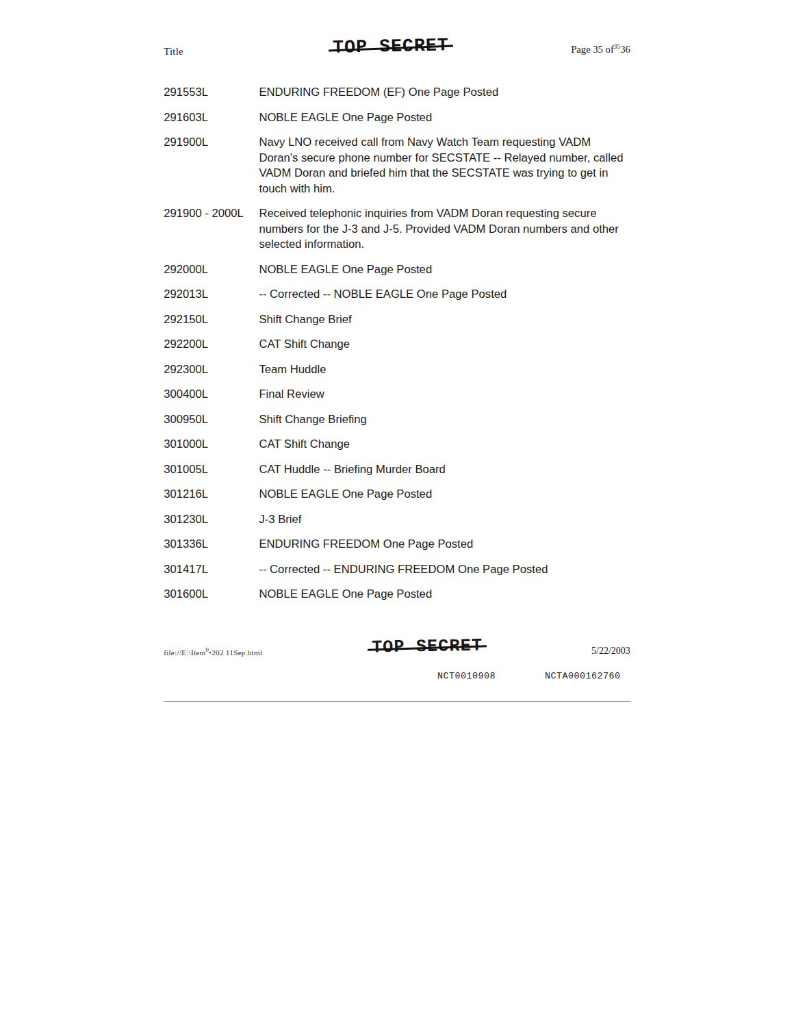Title
TOP SECRET
Page 35 of3536
| 291553L | ENDURING FREEDOM (EF) One Page Posted |
| 291603L | NOBLE EAGLE One Page Posted |
| 291900L | Navy LNO received call from Navy Watch Team requesting VADM Doran's secure phone number for SECSTATE -- Relayed number, called VADM Doran and briefed him that the SECSTATE was trying to get in touch with him. |
| 291900 - 2000L | Received telephonic inquiries from VADM Doran requesting secure numbers for the J-3 and J-5. Provided VADM Doran numbers and other selected information. |
| 292000L | NOBLE EAGLE One Page Posted |
| 292013L | -- Corrected -- NOBLE EAGLE One Page Posted |
| 292150L | Shift Change Brief |
| 292200L | CAT Shift Change |
| 292300L | Team Huddle |
| 300400L | Final Review |
| 300950L | Shift Change Briefing |
| 301000L | CAT Shift Change |
| 301005L | CAT Huddle -- Briefing Murder Board |
| 301216L | NOBLE EAGLE One Page Posted |
| 301230L | J-3 Brief |
| 301336L | ENDURING FREEDOM One Page Posted |
| 301417L | -- Corrected -- ENDURING FREEDOM One Page Posted |
| 301600L | NOBLE EAGLE One Page Posted |
file://E:\Item0•202 11Sep.html
TOP SECRET
5/22/2003
NCT0010908 NCTA000162760